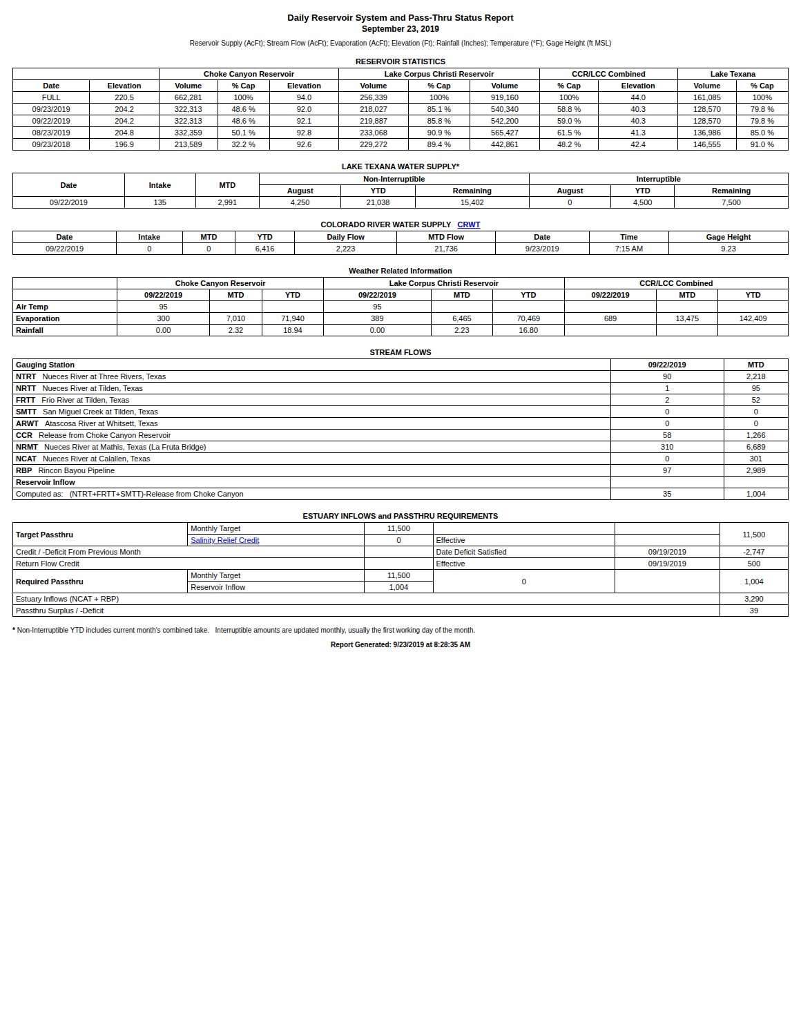Daily Reservoir System and Pass-Thru Status Report
September 23, 2019
Reservoir Supply (AcFt); Stream Flow (AcFt); Evaporation (AcFt); Elevation (Ft); Rainfall (Inches); Temperature (°F); Gage Height (ft MSL)
RESERVOIR STATISTICS
| | Choke Canyon Reservoir | Lake Corpus Christi Reservoir | CCR/LCC Combined | Lake Texana |
| --- | --- | --- | --- | --- |
| Date | Elevation | Volume | % Cap | Elevation | Volume | % Cap | Volume | % Cap | Elevation | Volume | % Cap |
| FULL | 220.5 | 662,281 | 100% | 94.0 | 256,339 | 100% | 919,160 | 100% | 44.0 | 161,085 | 100% |
| 09/23/2019 | 204.2 | 322,313 | 48.6 % | 92.0 | 218,027 | 85.1 % | 540,340 | 58.8 % | 40.3 | 128,570 | 79.8 % |
| 09/22/2019 | 204.2 | 322,313 | 48.6 % | 92.1 | 219,887 | 85.8 % | 542,200 | 59.0 % | 40.3 | 128,570 | 79.8 % |
| 08/23/2019 | 204.8 | 332,359 | 50.1 % | 92.8 | 233,068 | 90.9 % | 565,427 | 61.5 % | 41.3 | 136,986 | 85.0 % |
| 09/23/2018 | 196.9 | 213,589 | 32.2 % | 92.6 | 229,272 | 89.4 % | 442,861 | 48.2 % | 42.4 | 146,555 | 91.0 % |
LAKE TEXANA WATER SUPPLY*
| Date | Intake | MTD | Non-Interruptible | Interruptible |
| --- | --- | --- | --- | --- |
| August | YTD | Remaining | August | YTD | Remaining |
| 09/22/2019 | 135 | 2,991 | 4,250 | 21,038 | 15,402 | 0 | 4,500 | 7,500 |
COLORADO RIVER WATER SUPPLY CRWT
| Date | Intake | MTD | YTD | Daily Flow | MTD Flow | Date | Time | Gage Height |
| --- | --- | --- | --- | --- | --- | --- | --- | --- |
| 09/22/2019 | 0 | 0 | 6,416 | 2,223 | 21,736 | 9/23/2019 | 7:15 AM | 9.23 |
Weather Related Information
| | Choke Canyon Reservoir | Lake Corpus Christi Reservoir | CCR/LCC Combined |
| --- | --- | --- | --- |
| | 09/22/2019 | MTD | YTD | 09/22/2019 | MTD | YTD | 09/22/2019 | MTD | YTD |
| Air Temp | 95 | | | 95 | | | | | |
| Evaporation | 300 | 7,010 | 71,940 | 389 | 6,465 | 70,469 | 689 | 13,475 | 142,409 |
| Rainfall | 0.00 | 2.32 | 18.94 | 0.00 | 2.23 | 16.80 | | | |
STREAM FLOWS
| Gauging Station | 09/22/2019 | MTD |
| --- | --- | --- |
| NTRT Nueces River at Three Rivers, Texas | 90 | 2,218 |
| NRTT Nueces River at Tilden, Texas | 1 | 95 |
| FRTT Frio River at Tilden, Texas | 2 | 52 |
| SMTT San Miguel Creek at Tilden, Texas | 0 | 0 |
| ARWT Atascosa River at Whitsett, Texas | 0 | 0 |
| CCR Release from Choke Canyon Reservoir | 58 | 1,266 |
| NRMT Nueces River at Mathis, Texas (La Fruta Bridge) | 310 | 6,689 |
| NCAT Nueces River at Calallen, Texas | 0 | 301 |
| RBP Rincon Bayou Pipeline | 97 | 2,989 |
| Reservoir Inflow | | |
| Computed as: (NTRT+FRTT+SMTT)-Release from Choke Canyon | 35 | 1,004 |
ESTUARY INFLOWS and PASSTHRU REQUIREMENTS
| Target Passthru | Monthly Target | 11,500 | | | 11,500 |
| Salinity Relief Credit | 0 | Effective | |
| Credit / -Deficit From Previous Month | | Date Deficit Satisfied | 09/19/2019 | -2,747 |
| Return Flow Credit | | Effective | 09/19/2019 | 500 |
| Required Passthru | Monthly Target | 11,500 | 0 | | 1,004 |
| Reservoir Inflow | 1,004 |
| Estuary Inflows (NCAT + RBP) | 3,290 |
| Passthru Surplus / -Deficit | 39 |
* Non-Interruptible YTD includes current month's combined take. Interruptible amounts are updated monthly, usually the first working day of the month.
Report Generated: 9/23/2019 at 8:28:35 AM